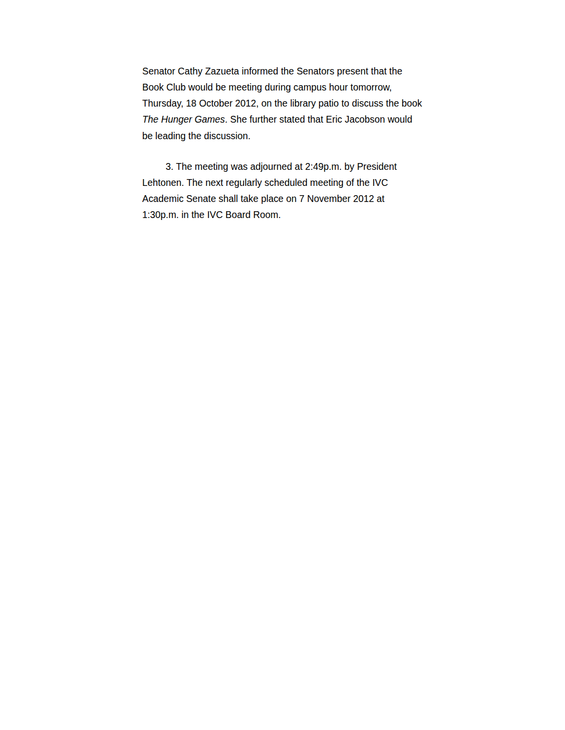Senator Cathy Zazueta informed the Senators present that the Book Club would be meeting during campus hour tomorrow, Thursday, 18 October 2012, on the library patio to discuss the book The Hunger Games. She further stated that Eric Jacobson would be leading the discussion.
3. The meeting was adjourned at 2:49p.m. by President Lehtonen. The next regularly scheduled meeting of the IVC Academic Senate shall take place on 7 November 2012 at 1:30p.m. in the IVC Board Room.